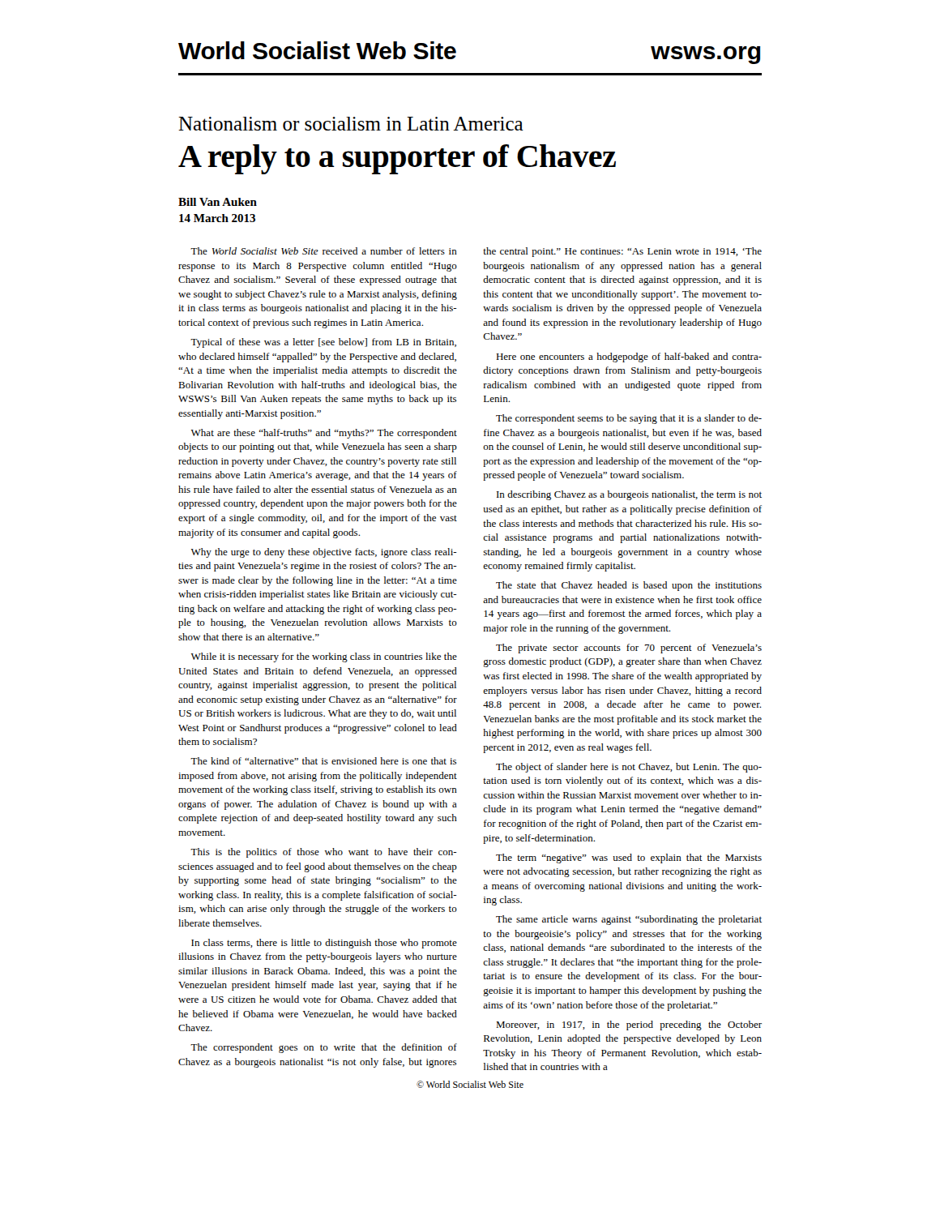World Socialist Web Site
wsws.org
Nationalism or socialism in Latin America
A reply to a supporter of Chavez
Bill Van Auken 14 March 2013
The World Socialist Web Site received a number of letters in response to its March 8 Perspective column entitled “Hugo Chavez and socialism.” Several of these expressed outrage that we sought to subject Chavez’s rule to a Marxist analysis, defining it in class terms as bourgeois nationalist and placing it in the historical context of previous such regimes in Latin America.
Typical of these was a letter [see below] from LB in Britain, who declared himself “appalled” by the Perspective and declared, “At a time when the imperialist media attempts to discredit the Bolivarian Revolution with half-truths and ideological bias, the WSWS’s Bill Van Auken repeats the same myths to back up its essentially anti-Marxist position.”
What are these “half-truths” and “myths?” The correspondent objects to our pointing out that, while Venezuela has seen a sharp reduction in poverty under Chavez, the country’s poverty rate still remains above Latin America’s average, and that the 14 years of his rule have failed to alter the essential status of Venezuela as an oppressed country, dependent upon the major powers both for the export of a single commodity, oil, and for the import of the vast majority of its consumer and capital goods.
Why the urge to deny these objective facts, ignore class realities and paint Venezuela’s regime in the rosiest of colors? The answer is made clear by the following line in the letter: “At a time when crisis-ridden imperialist states like Britain are viciously cutting back on welfare and attacking the right of working class people to housing, the Venezuelan revolution allows Marxists to show that there is an alternative.”
While it is necessary for the working class in countries like the United States and Britain to defend Venezuela, an oppressed country, against imperialist aggression, to present the political and economic setup existing under Chavez as an “alternative” for US or British workers is ludicrous. What are they to do, wait until West Point or Sandhurst produces a “progressive” colonel to lead them to socialism?
The kind of “alternative” that is envisioned here is one that is imposed from above, not arising from the politically independent movement of the working class itself, striving to establish its own organs of power. The adulation of Chavez is bound up with a complete rejection of and deep-seated hostility toward any such movement.
This is the politics of those who want to have their consciences assuaged and to feel good about themselves on the cheap by supporting some head of state bringing “socialism” to the working class. In reality, this is a complete falsification of socialism, which can arise only through the struggle of the workers to liberate themselves.
In class terms, there is little to distinguish those who promote illusions in Chavez from the petty-bourgeois layers who nurture similar illusions in Barack Obama. Indeed, this was a point the Venezuelan president himself made last year, saying that if he were a US citizen he would vote for Obama. Chavez added that he believed if Obama were Venezuelan, he would have backed Chavez.
The correspondent goes on to write that the definition of Chavez as a bourgeois nationalist “is not only false, but ignores the central point.” He continues: “As Lenin wrote in 1914, ‘The bourgeois nationalism of any oppressed nation has a general democratic content that is directed against oppression, and it is this content that we unconditionally support’. The movement towards socialism is driven by the oppressed people of Venezuela and found its expression in the revolutionary leadership of Hugo Chavez.”
Here one encounters a hodgepodge of half-baked and contradictory conceptions drawn from Stalinism and petty-bourgeois radicalism combined with an undigested quote ripped from Lenin.
The correspondent seems to be saying that it is a slander to define Chavez as a bourgeois nationalist, but even if he was, based on the counsel of Lenin, he would still deserve unconditional support as the expression and leadership of the movement of the “oppressed people of Venezuela” toward socialism.
In describing Chavez as a bourgeois nationalist, the term is not used as an epithet, but rather as a politically precise definition of the class interests and methods that characterized his rule. His social assistance programs and partial nationalizations notwithstanding, he led a bourgeois government in a country whose economy remained firmly capitalist.
The state that Chavez headed is based upon the institutions and bureaucracies that were in existence when he first took office 14 years ago—first and foremost the armed forces, which play a major role in the running of the government.
The private sector accounts for 70 percent of Venezuela’s gross domestic product (GDP), a greater share than when Chavez was first elected in 1998. The share of the wealth appropriated by employers versus labor has risen under Chavez, hitting a record 48.8 percent in 2008, a decade after he came to power. Venezuelan banks are the most profitable and its stock market the highest performing in the world, with share prices up almost 300 percent in 2012, even as real wages fell.
The object of slander here is not Chavez, but Lenin. The quotation used is torn violently out of its context, which was a discussion within the Russian Marxist movement over whether to include in its program what Lenin termed the “negative demand” for recognition of the right of Poland, then part of the Czarist empire, to self-determination.
The term “negative” was used to explain that the Marxists were not advocating secession, but rather recognizing the right as a means of overcoming national divisions and uniting the working class.
The same article warns against “subordinating the proletariat to the bourgeoisie’s policy” and stresses that for the working class, national demands “are subordinated to the interests of the class struggle.” It declares that “the important thing for the proletariat is to ensure the development of its class. For the bourgeoisie it is important to hamper this development by pushing the aims of its ‘own’ nation before those of the proletariat.”
Moreover, in 1917, in the period preceding the October Revolution, Lenin adopted the perspective developed by Leon Trotsky in his Theory of Permanent Revolution, which established that in countries with a
© World Socialist Web Site